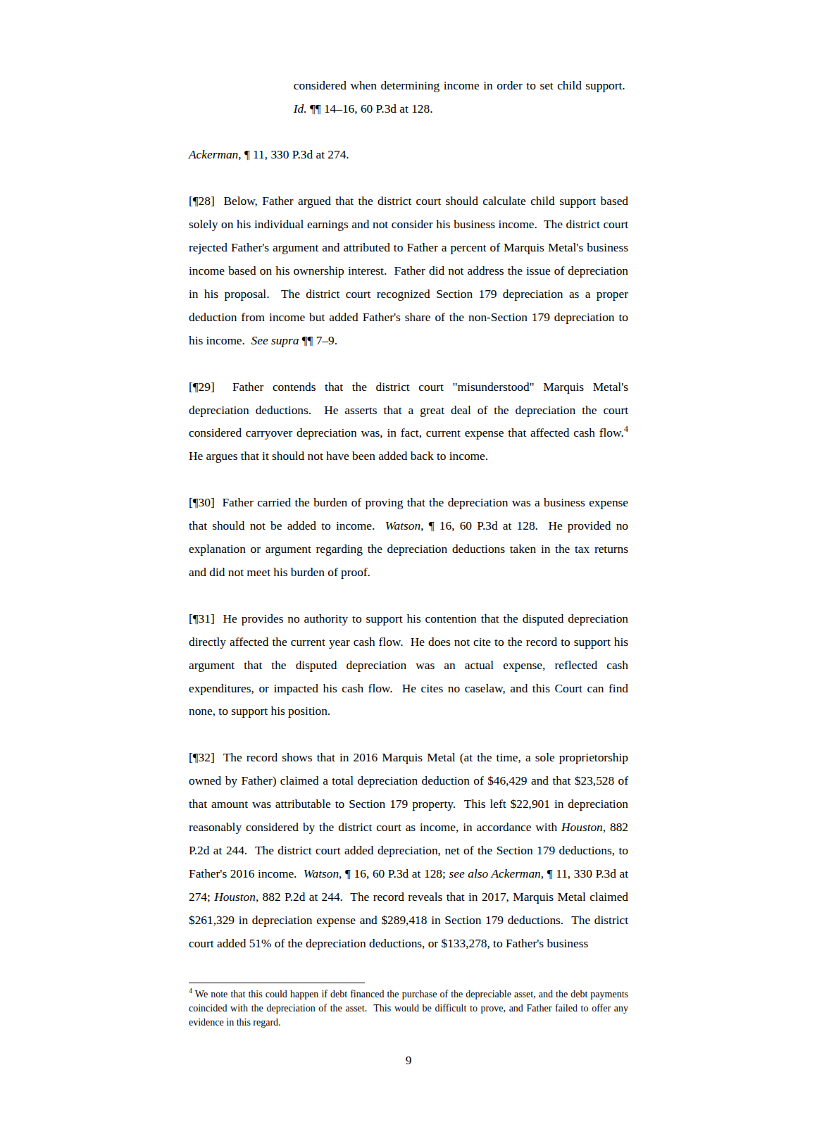considered when determining income in order to set child support. Id. ¶¶ 14–16, 60 P.3d at 128.
Ackerman, ¶ 11, 330 P.3d at 274.
[¶28] Below, Father argued that the district court should calculate child support based solely on his individual earnings and not consider his business income. The district court rejected Father's argument and attributed to Father a percent of Marquis Metal's business income based on his ownership interest. Father did not address the issue of depreciation in his proposal. The district court recognized Section 179 depreciation as a proper deduction from income but added Father's share of the non-Section 179 depreciation to his income. See supra ¶¶ 7–9.
[¶29] Father contends that the district court "misunderstood" Marquis Metal's depreciation deductions. He asserts that a great deal of the depreciation the court considered carryover depreciation was, in fact, current expense that affected cash flow.4 He argues that it should not have been added back to income.
[¶30] Father carried the burden of proving that the depreciation was a business expense that should not be added to income. Watson, ¶ 16, 60 P.3d at 128. He provided no explanation or argument regarding the depreciation deductions taken in the tax returns and did not meet his burden of proof.
[¶31] He provides no authority to support his contention that the disputed depreciation directly affected the current year cash flow. He does not cite to the record to support his argument that the disputed depreciation was an actual expense, reflected cash expenditures, or impacted his cash flow. He cites no caselaw, and this Court can find none, to support his position.
[¶32] The record shows that in 2016 Marquis Metal (at the time, a sole proprietorship owned by Father) claimed a total depreciation deduction of $46,429 and that $23,528 of that amount was attributable to Section 179 property. This left $22,901 in depreciation reasonably considered by the district court as income, in accordance with Houston, 882 P.2d at 244. The district court added depreciation, net of the Section 179 deductions, to Father's 2016 income. Watson, ¶ 16, 60 P.3d at 128; see also Ackerman, ¶ 11, 330 P.3d at 274; Houston, 882 P.2d at 244. The record reveals that in 2017, Marquis Metal claimed $261,329 in depreciation expense and $289,418 in Section 179 deductions. The district court added 51% of the depreciation deductions, or $133,278, to Father's business
4 We note that this could happen if debt financed the purchase of the depreciable asset, and the debt payments coincided with the depreciation of the asset. This would be difficult to prove, and Father failed to offer any evidence in this regard.
9